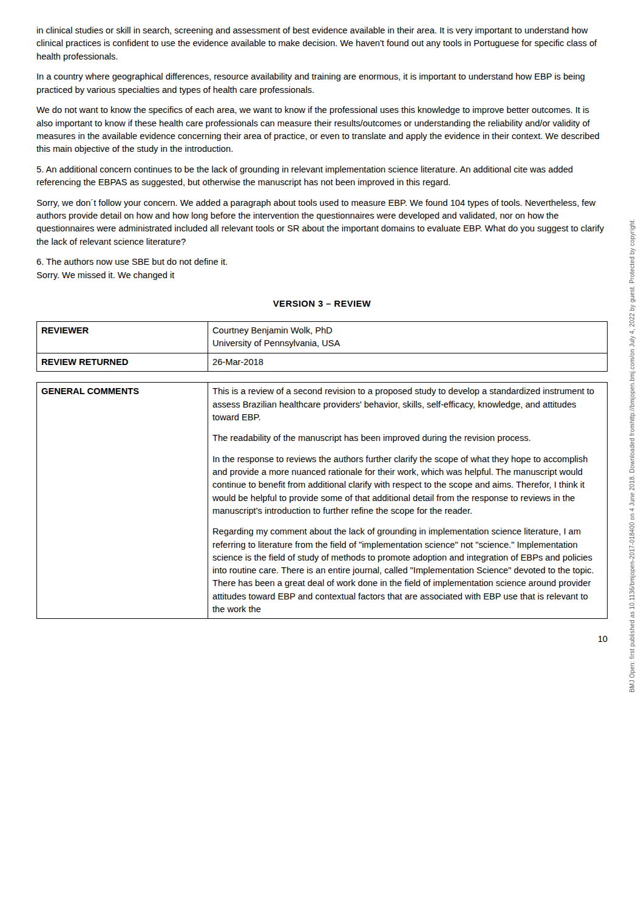BMJ Open: first published as 10.1136/bmjopen-2017-018400 on 4 June 2018. Downloaded from http://bmjopen.bmj.com/ on July 4, 2022 by guest. Protected by copyright.
in clinical studies or skill in search, screening and assessment of best evidence available in their area. It is very important to understand how clinical practices is confident to use the evidence available to make decision. We haven't found out any tools in Portuguese for specific class of health professionals.
In a country where geographical differences, resource availability and training are enormous, it is important to understand how EBP is being practiced by various specialties and types of health care professionals.
We do not want to know the specifics of each area, we want to know if the professional uses this knowledge to improve better outcomes. It is also important to know if these health care professionals can measure their results/outcomes or understanding the reliability and/or validity of measures in the available evidence concerning their area of practice, or even to translate and apply the evidence in their context. We described this main objective of the study in the introduction.
5. An additional concern continues to be the lack of grounding in relevant implementation science literature. An additional cite was added referencing the EBPAS as suggested, but otherwise the manuscript has not been improved in this regard.
Sorry, we don´t follow your concern. We added a paragraph about tools used to measure EBP. We found 104 types of tools. Nevertheless, few authors provide detail on how and how long before the intervention the questionnaires were developed and validated, nor on how the questionnaires were administrated included all relevant tools or SR about the important domains to evaluate EBP. What do you suggest to clarify the lack of relevant science literature?
6. The authors now use SBE but do not define it.
Sorry. We missed it. We changed it
VERSION 3 – REVIEW
| REVIEWER | Courtney Benjamin Wolk, PhD University of Pennsylvania, USA |
| REVIEW RETURNED | 26-Mar-2018 |
| GENERAL COMMENTS | This is a review of a second revision to a proposed study to develop a standardized instrument to assess Brazilian healthcare providers' behavior, skills, self-efficacy, knowledge, and attitudes toward EBP. The readability of the manuscript has been improved during the revision process. In the response to reviews the authors further clarify the scope of what they hope to accomplish and provide a more nuanced rationale for their work, which was helpful. The manuscript would continue to benefit from additional clarify with respect to the scope and aims. Therefor, I think it would be helpful to provide some of that additional detail from the response to reviews in the manuscript's introduction to further refine the scope for the reader. Regarding my comment about the lack of grounding in implementation science literature, I am referring to literature from the field of "implementation science" not "science." Implementation science is the field of study of methods to promote adoption and integration of EBPs and policies into routine care. There is an entire journal, called "Implementation Science" devoted to the topic. There has been a great deal of work done in the field of implementation science around provider attitudes toward EBP and contextual factors that are associated with EBP use that is relevant to the work the |
10